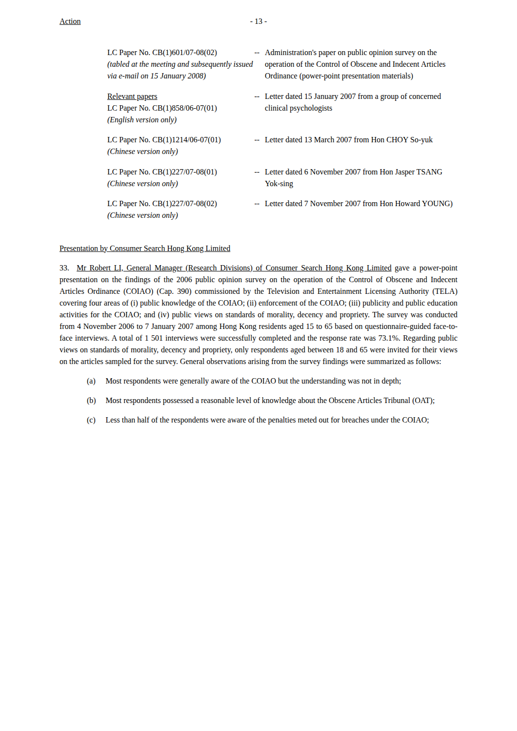Action
- 13 -
| LC Paper No. CB(1)601/07-08(02) (tabled at the meeting and subsequently issued via e-mail on 15 January 2008) | -- | Administration's paper on public opinion survey on the operation of the Control of Obscene and Indecent Articles Ordinance (power-point presentation materials) |
| Relevant papers LC Paper No. CB(1)858/06-07(01) (English version only) | -- | Letter dated 15 January 2007 from a group of concerned clinical psychologists |
| LC Paper No. CB(1)1214/06-07(01) (Chinese version only) | -- | Letter dated 13 March 2007 from Hon CHOY So-yuk |
| LC Paper No. CB(1)227/07-08(01) (Chinese version only) | -- | Letter dated 6 November 2007 from Hon Jasper TSANG Yok-sing |
| LC Paper No. CB(1)227/07-08(02) (Chinese version only) | -- | Letter dated 7 November 2007 from Hon Howard YOUNG) |
Presentation by Consumer Search Hong Kong Limited
33. Mr Robert LI, General Manager (Research Divisions) of Consumer Search Hong Kong Limited gave a power-point presentation on the findings of the 2006 public opinion survey on the operation of the Control of Obscene and Indecent Articles Ordinance (COIAO) (Cap. 390) commissioned by the Television and Entertainment Licensing Authority (TELA) covering four areas of (i) public knowledge of the COIAO; (ii) enforcement of the COIAO; (iii) publicity and public education activities for the COIAO; and (iv) public views on standards of morality, decency and propriety. The survey was conducted from 4 November 2006 to 7 January 2007 among Hong Kong residents aged 15 to 65 based on questionnaire-guided face-to-face interviews. A total of 1 501 interviews were successfully completed and the response rate was 73.1%. Regarding public views on standards of morality, decency and propriety, only respondents aged between 18 and 65 were invited for their views on the articles sampled for the survey. General observations arising from the survey findings were summarized as follows:
(a) Most respondents were generally aware of the COIAO but the understanding was not in depth;
(b) Most respondents possessed a reasonable level of knowledge about the Obscene Articles Tribunal (OAT);
(c) Less than half of the respondents were aware of the penalties meted out for breaches under the COIAO;